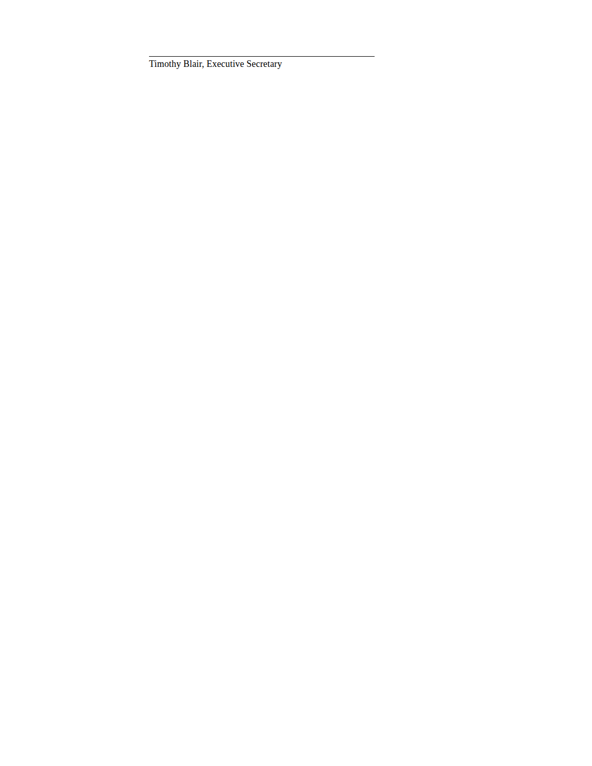Timothy Blair, Executive Secretary